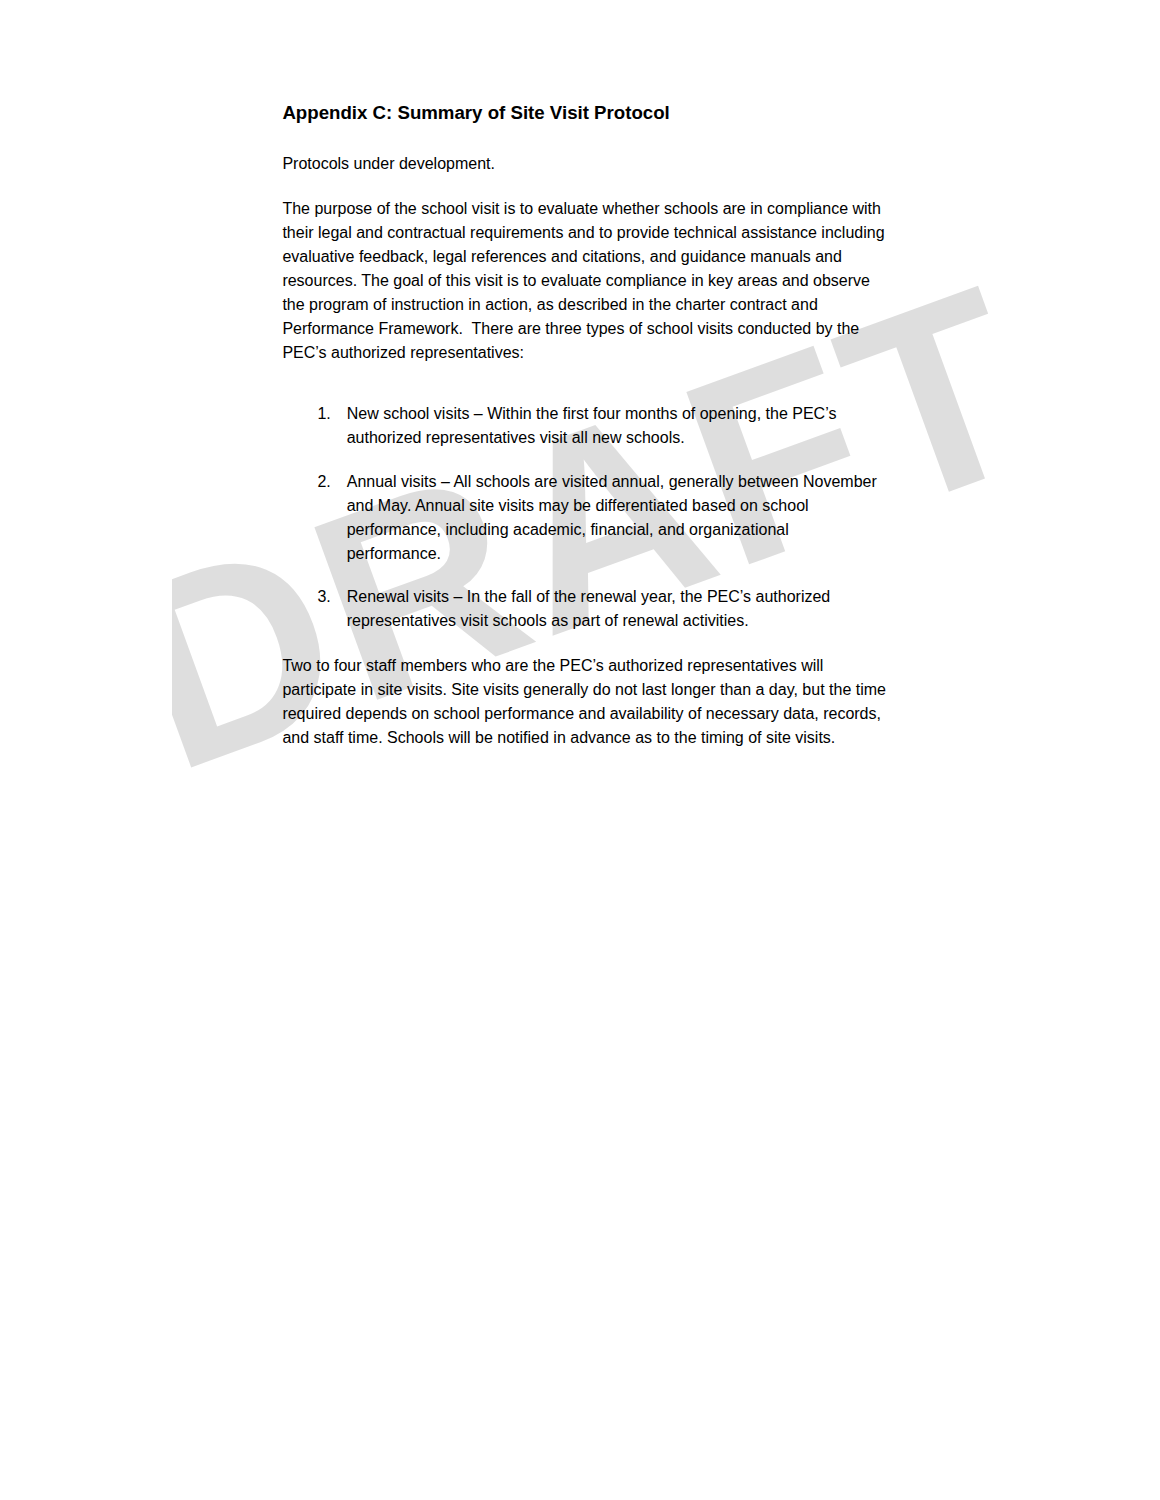DRAFT
Appendix C: Summary of Site Visit Protocol
Protocols under development.
The purpose of the school visit is to evaluate whether schools are in compliance with their legal and contractual requirements and to provide technical assistance including evaluative feedback, legal references and citations, and guidance manuals and resources. The goal of this visit is to evaluate compliance in key areas and observe the program of instruction in action, as described in the charter contract and Performance Framework. There are three types of school visits conducted by the PEC’s authorized representatives:
New school visits – Within the first four months of opening, the PEC’s authorized representatives visit all new schools.
Annual visits – All schools are visited annual, generally between November and May. Annual site visits may be differentiated based on school performance, including academic, financial, and organizational performance.
Renewal visits – In the fall of the renewal year, the PEC’s authorized representatives visit schools as part of renewal activities.
Two to four staff members who are the PEC’s authorized representatives will participate in site visits. Site visits generally do not last longer than a day, but the time required depends on school performance and availability of necessary data, records, and staff time. Schools will be notified in advance as to the timing of site visits.